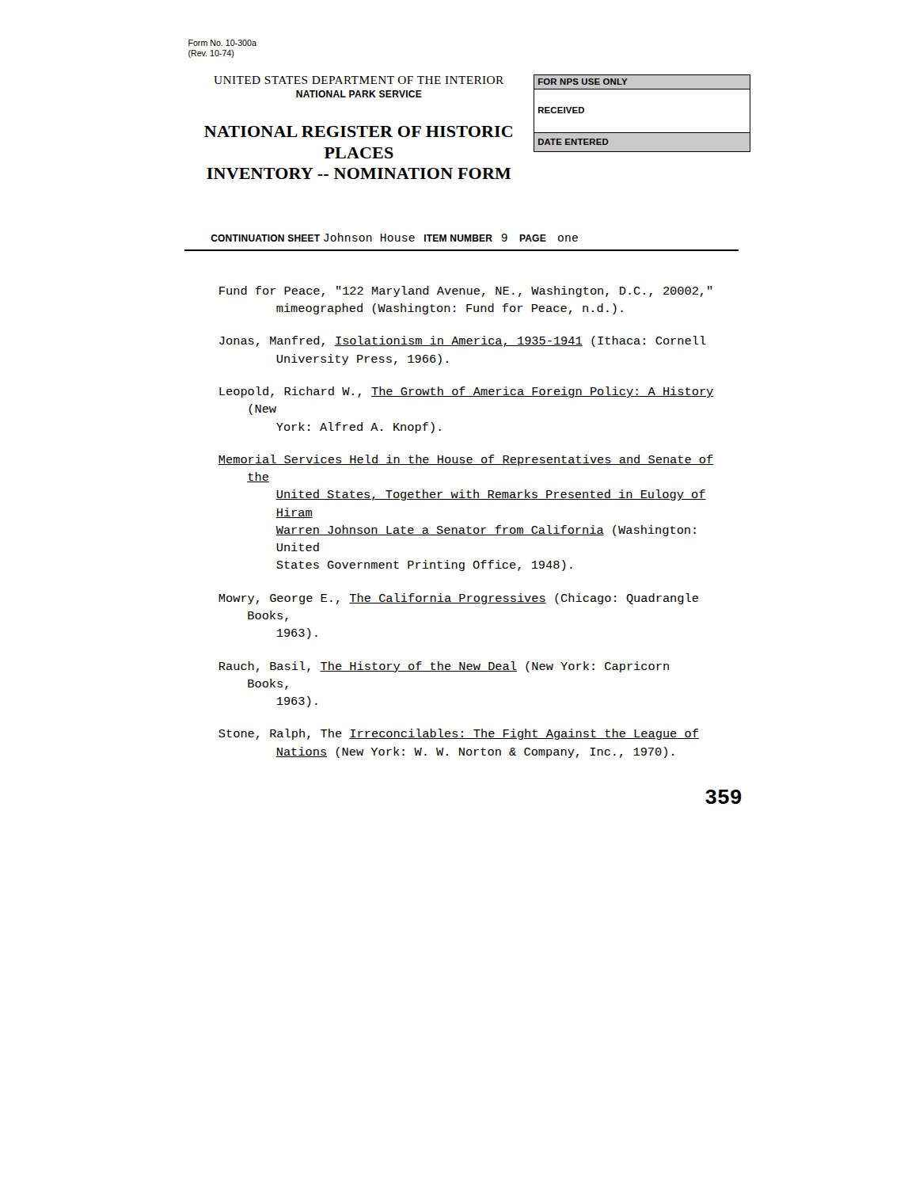Form No. 10-300a
(Rev. 10-74)
UNITED STATES DEPARTMENT OF THE INTERIOR
NATIONAL PARK SERVICE
NATIONAL REGISTER OF HISTORIC PLACES
INVENTORY -- NOMINATION FORM
FOR NPS USE ONLY
RECEIVED
DATE ENTERED
CONTINUATION SHEET Johnson House ITEM NUMBER 9 PAGE one
Fund for Peace, "122 Maryland Avenue, NE., Washington, D.C., 20002," mimeographed (Washington: Fund for Peace, n.d.).
Jonas, Manfred, Isolationism in America, 1935-1941 (Ithaca: Cornell University Press, 1966).
Leopold, Richard W., The Growth of America Foreign Policy: A History (New York: Alfred A. Knopf).
Memorial Services Held in the House of Representatives and Senate of the United States, Together with Remarks Presented in Eulogy of Hiram Warren Johnson Late a Senator from California (Washington: United States Government Printing Office, 1948).
Mowry, George E., The California Progressives (Chicago: Quadrangle Books, 1963).
Rauch, Basil, The History of the New Deal (New York: Capricorn Books, 1963).
Stone, Ralph, The Irreconcilables: The Fight Against the League of Nations (New York: W. W. Norton & Company, Inc., 1970).
359